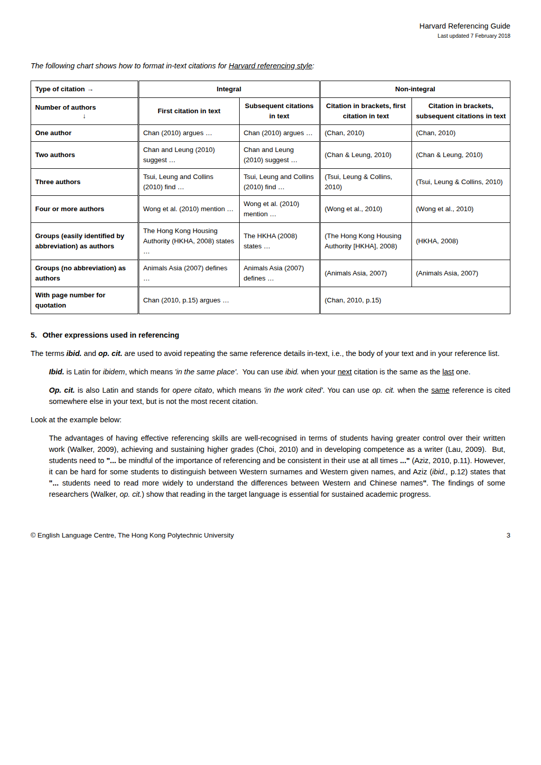Harvard Referencing Guide
Last updated 7 February 2018
The following chart shows how to format in-text citations for Harvard referencing style:
| Type of citation | Integral | Non-integral |
| --- | --- | --- |
| Number of authors ↓ | First citation in text | Subsequent citations in text | Citation in brackets, first citation in text | Citation in brackets, subsequent citations in text |
| One author | Chan (2010) argues … | Chan (2010) argues … | (Chan, 2010) | (Chan, 2010) |
| Two authors | Chan and Leung (2010) suggest … | Chan and Leung (2010) suggest … | (Chan & Leung, 2010) | (Chan & Leung, 2010) |
| Three authors | Tsui, Leung and Collins (2010) find … | Tsui, Leung and Collins (2010) find … | (Tsui, Leung & Collins, 2010) | (Tsui, Leung & Collins, 2010) |
| Four or more authors | Wong et al. (2010) mention … | Wong et al. (2010) mention … | (Wong et al., 2010) | (Wong et al., 2010) |
| Groups (easily identified by abbreviation) as authors | The Hong Kong Housing Authority (HKHA, 2008) states … | The HKHA (2008) states … | (The Hong Kong Housing Authority [HKHA], 2008) | (HKHA, 2008) |
| Groups (no abbreviation) as authors | Animals Asia (2007) defines … | Animals Asia (2007) defines … | (Animals Asia, 2007) | (Animals Asia, 2007) |
| With page number for quotation | Chan (2010, p.15) argues … | (Chan, 2010, p.15) |
5. Other expressions used in referencing
The terms ibid. and op. cit. are used to avoid repeating the same reference details in-text, i.e., the body of your text and in your reference list.
Ibid. is Latin for ibidem, which means 'in the same place'. You can use ibid. when your next citation is the same as the last one.
Op. cit. is also Latin and stands for opere citato, which means 'in the work cited'. You can use op. cit. when the same reference is cited somewhere else in your text, but is not the most recent citation.
Look at the example below:
The advantages of having effective referencing skills are well-recognised in terms of students having greater control over their written work (Walker, 2009), achieving and sustaining higher grades (Choi, 2010) and in developing competence as a writer (Lau, 2009). But, students need to "... be mindful of the importance of referencing and be consistent in their use at all times ..." (Aziz, 2010, p.11). However, it can be hard for some students to distinguish between Western surnames and Western given names, and Aziz (ibid., p.12) states that "... students need to read more widely to understand the differences between Western and Chinese names". The findings of some researchers (Walker, op. cit.) show that reading in the target language is essential for sustained academic progress.
© English Language Centre, The Hong Kong Polytechnic University
3